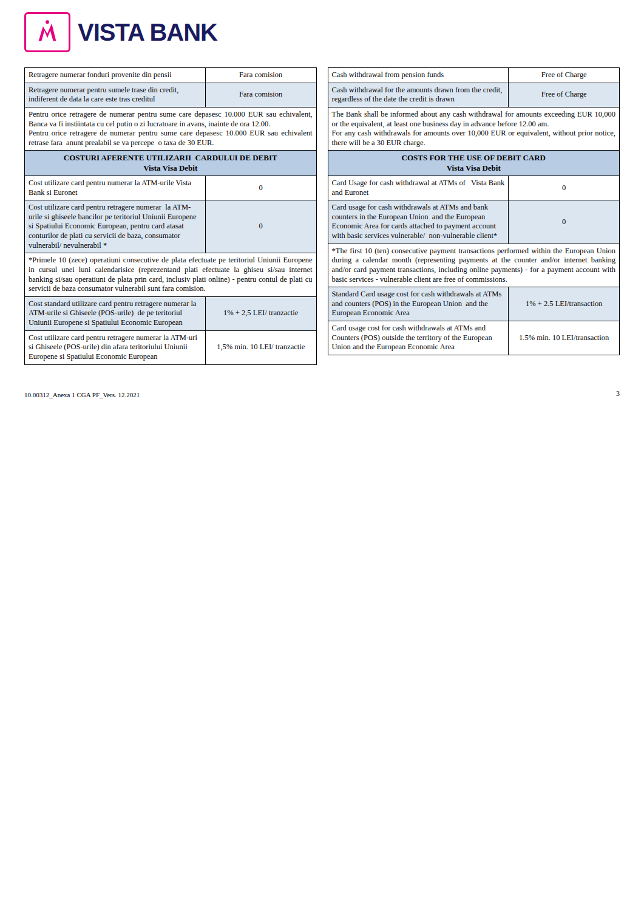VISTA BANK
| Retragere numerar fonduri provenite din pensii | Fara comision |
| Retragere numerar pentru sumele trase din credit, indiferent de data la care este tras creditul | Fara comision |
| Pentru orice retragere de numerar pentru sume care depasesc 10.000 EUR sau echivalent, Banca va fi instiintata cu cel putin o zi lucratoare in avans, inainte de ora 12.00. Pentru orice retragere de numerar pentru sume care depasesc 10.000 EUR sau echivalent retrase fara anunt prealabil se va percepe o taxa de 30 EUR. |
| COSTURI AFERENTE UTILIZARII CARDULUI DE DEBIT Vista Visa Debit |
| Cost utilizare card pentru numerar la ATM-urile Vista Bank si Euronet | 0 |
| Cost utilizare card pentru retragere numerar la ATM-urile si ghiseele bancilor pe teritoriul Uniunii Europene si Spatiului Economic European, pentru card atasat conturilor de plati cu servicii de baza, consumator vulnerabil/ nevulnerabil * | 0 |
| *Primele 10 (zece) operatiuni consecutive de plata efectuate pe teritoriul Uniunii Europene in cursul unei luni calendarisice (reprezentand plati efectuate la ghiseu si/sau internet banking si/sau operatiuni de plata prin card, inclusiv plati online) - pentru contul de plati cu servicii de baza consumator vulnerabil sunt fara comision. |
| Cost standard utilizare card pentru retragere numerar la ATM-urile si Ghiseele (POS-urile) de pe teritoriul Uniunii Europene si Spatiului Economic European | 1% + 2,5 LEI/ tranzactie |
| Cost utilizare card pentru retragere numerar la ATM-uri si Ghiseele (POS-urile) din afara teritoriului Uniunii Europene si Spatiului Economic European | 1,5% min. 10 LEI/ tranzactie |
| Cash withdrawal from pension funds | Free of Charge |
| Cash withdrawal for the amounts drawn from the credit, regardless of the date the credit is drawn | Free of Charge |
| The Bank shall be informed about any cash withdrawal for amounts exceeding EUR 10,000 or the equivalent, at least one business day in advance before 12.00 am. For any cash withdrawals for amounts over 10,000 EUR or equivalent, without prior notice, there will be a 30 EUR charge. |
| COSTS FOR THE USE OF DEBIT CARD Vista Visa Debit |
| Card Usage for cash withdrawal at ATMs of Vista Bank and Euronet | 0 |
| Card usage for cash withdrawals at ATMs and bank counters in the European Union and the European Economic Area for cards attached to payment account with basic services vulnerable/ non-vulnerable client* | 0 |
| *The first 10 (ten) consecutive payment transactions performed within the European Union during a calendar month (representing payments at the counter and/or internet banking and/or card payment transactions, including online payments) - for a payment account with basic services - vulnerable client are free of commissions. |
| Standard Card usage cost for cash withdrawals at ATMs and counters (POS) in the European Union and the European Economic Area | 1% + 2.5 LEI/transaction |
| Card usage cost for cash withdrawals at ATMs and Counters (POS) outside the territory of the European Union and the European Economic Area | 1.5% min. 10 LEI/transaction |
10.00312_Anexa 1 CGA PF_Vers. 12.2021
3